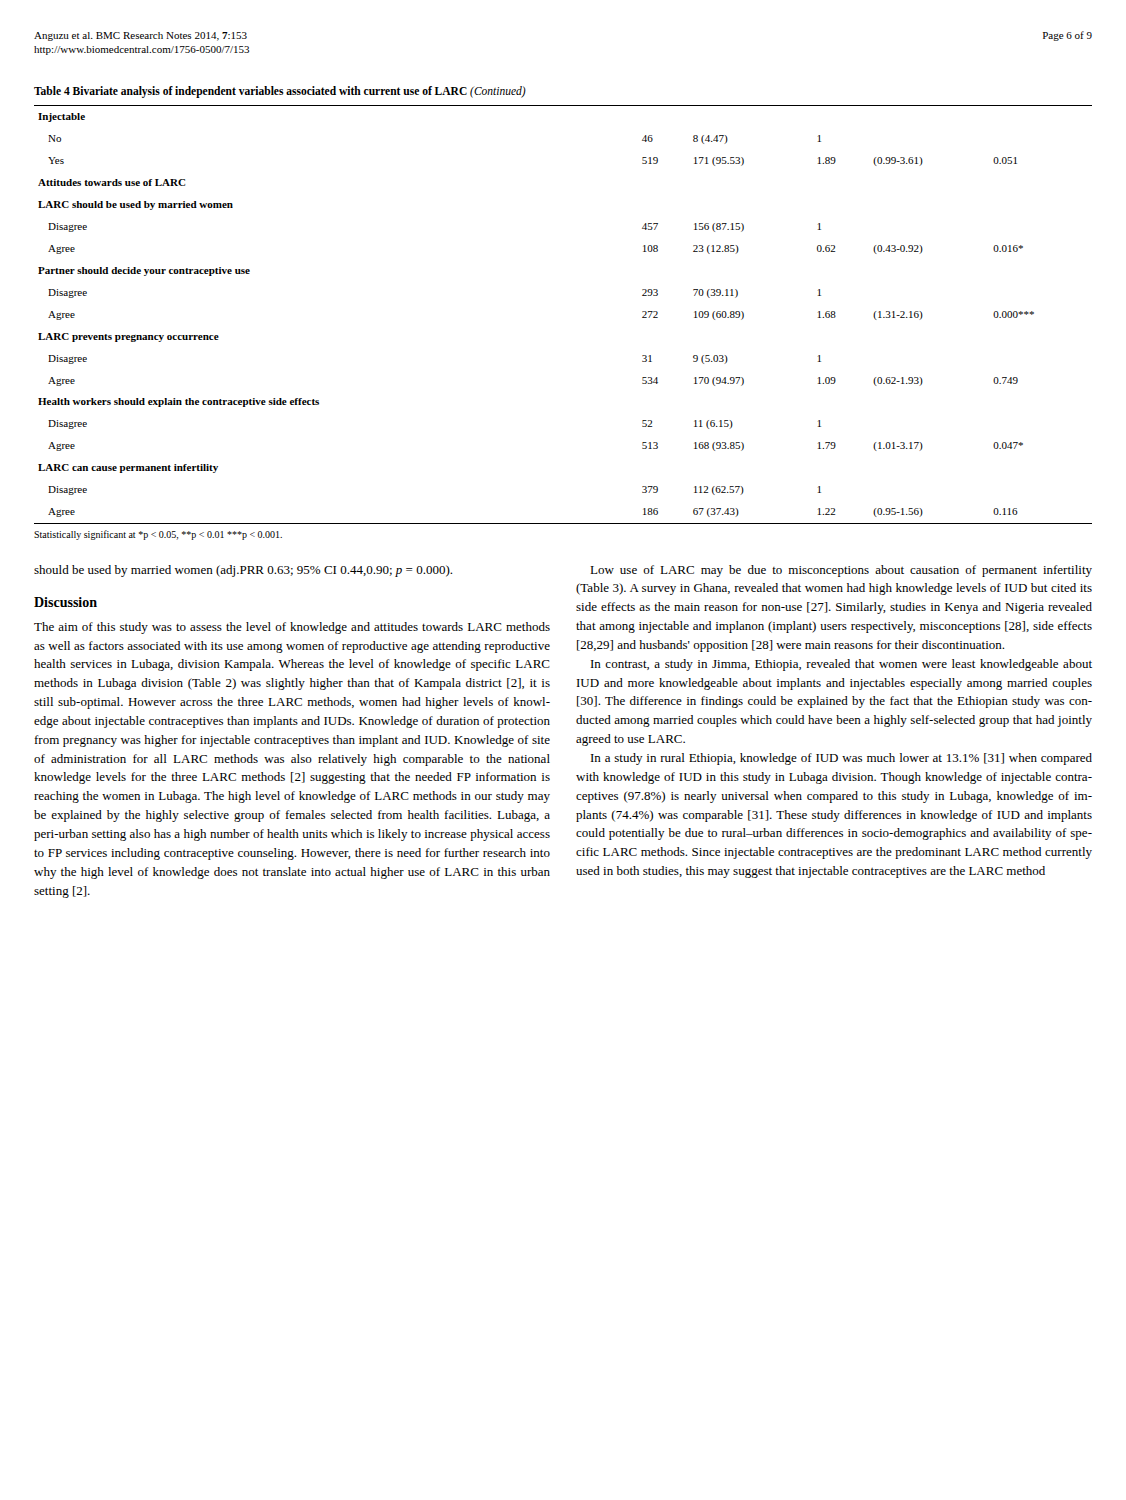Anguzu et al. BMC Research Notes 2014, 7:153
http://www.biomedcentral.com/1756-0500/7/153
Page 6 of 9
Table 4 Bivariate analysis of independent variables associated with current use of LARC (Continued)
| Injectable | | | | | |
| No | 46 | 8 (4.47) | 1 | | |
| Yes | 519 | 171 (95.53) | 1.89 | (0.99-3.61) | 0.051 |
| Attitudes towards use of LARC | | | | | |
| LARC should be used by married women | | | | | |
| Disagree | 457 | 156 (87.15) | 1 | | |
| Agree | 108 | 23 (12.85) | 0.62 | (0.43-0.92) | 0.016* |
| Partner should decide your contraceptive use | | | | | |
| Disagree | 293 | 70 (39.11) | 1 | | |
| Agree | 272 | 109 (60.89) | 1.68 | (1.31-2.16) | 0.000*** |
| LARC prevents pregnancy occurrence | | | | | |
| Disagree | 31 | 9 (5.03) | 1 | | |
| Agree | 534 | 170 (94.97) | 1.09 | (0.62-1.93) | 0.749 |
| Health workers should explain the contraceptive side effects | | | | | |
| Disagree | 52 | 11 (6.15) | 1 | | |
| Agree | 513 | 168 (93.85) | 1.79 | (1.01-3.17) | 0.047* |
| LARC can cause permanent infertility | | | | | |
| Disagree | 379 | 112 (62.57) | 1 | | |
| Agree | 186 | 67 (37.43) | 1.22 | (0.95-1.56) | 0.116 |
Statistically significant at *p < 0.05, **p < 0.01 ***p < 0.001.
should be used by married women (adj.PRR 0.63; 95% CI 0.44,0.90; p = 0.000).
Discussion
The aim of this study was to assess the level of knowledge and attitudes towards LARC methods as well as factors associated with its use among women of reproductive age attending reproductive health services in Lubaga, division Kampala. Whereas the level of knowledge of specific LARC methods in Lubaga division (Table 2) was slightly higher than that of Kampala district [2], it is still sub-optimal. However across the three LARC methods, women had higher levels of knowledge about injectable contraceptives than implants and IUDs. Knowledge of duration of protection from pregnancy was higher for injectable contraceptives than implant and IUD. Knowledge of site of administration for all LARC methods was also relatively high comparable to the national knowledge levels for the three LARC methods [2] suggesting that the needed FP information is reaching the women in Lubaga. The high level of knowledge of LARC methods in our study may be explained by the highly selective group of females selected from health facilities. Lubaga, a peri-urban setting also has a high number of health units which is likely to increase physical access to FP services including contraceptive counseling. However, there is need for further research into why the high level of knowledge does not translate into actual higher use of LARC in this urban setting [2].
Low use of LARC may be due to misconceptions about causation of permanent infertility (Table 3). A survey in Ghana, revealed that women had high knowledge levels of IUD but cited its side effects as the main reason for non-use [27]. Similarly, studies in Kenya and Nigeria revealed that among injectable and implanon (implant) users respectively, misconceptions [28], side effects [28,29] and husbands' opposition [28] were main reasons for their discontinuation.
In contrast, a study in Jimma, Ethiopia, revealed that women were least knowledgeable about IUD and more knowledgeable about implants and injectables especially among married couples [30]. The difference in findings could be explained by the fact that the Ethiopian study was conducted among married couples which could have been a highly self-selected group that had jointly agreed to use LARC.
In a study in rural Ethiopia, knowledge of IUD was much lower at 13.1% [31] when compared with knowledge of IUD in this study in Lubaga division. Though knowledge of injectable contraceptives (97.8%) is nearly universal when compared to this study in Lubaga, knowledge of implants (74.4%) was comparable [31]. These study differences in knowledge of IUD and implants could potentially be due to rural–urban differences in socio-demographics and availability of specific LARC methods. Since injectable contraceptives are the predominant LARC method currently used in both studies, this may suggest that injectable contraceptives are the LARC method